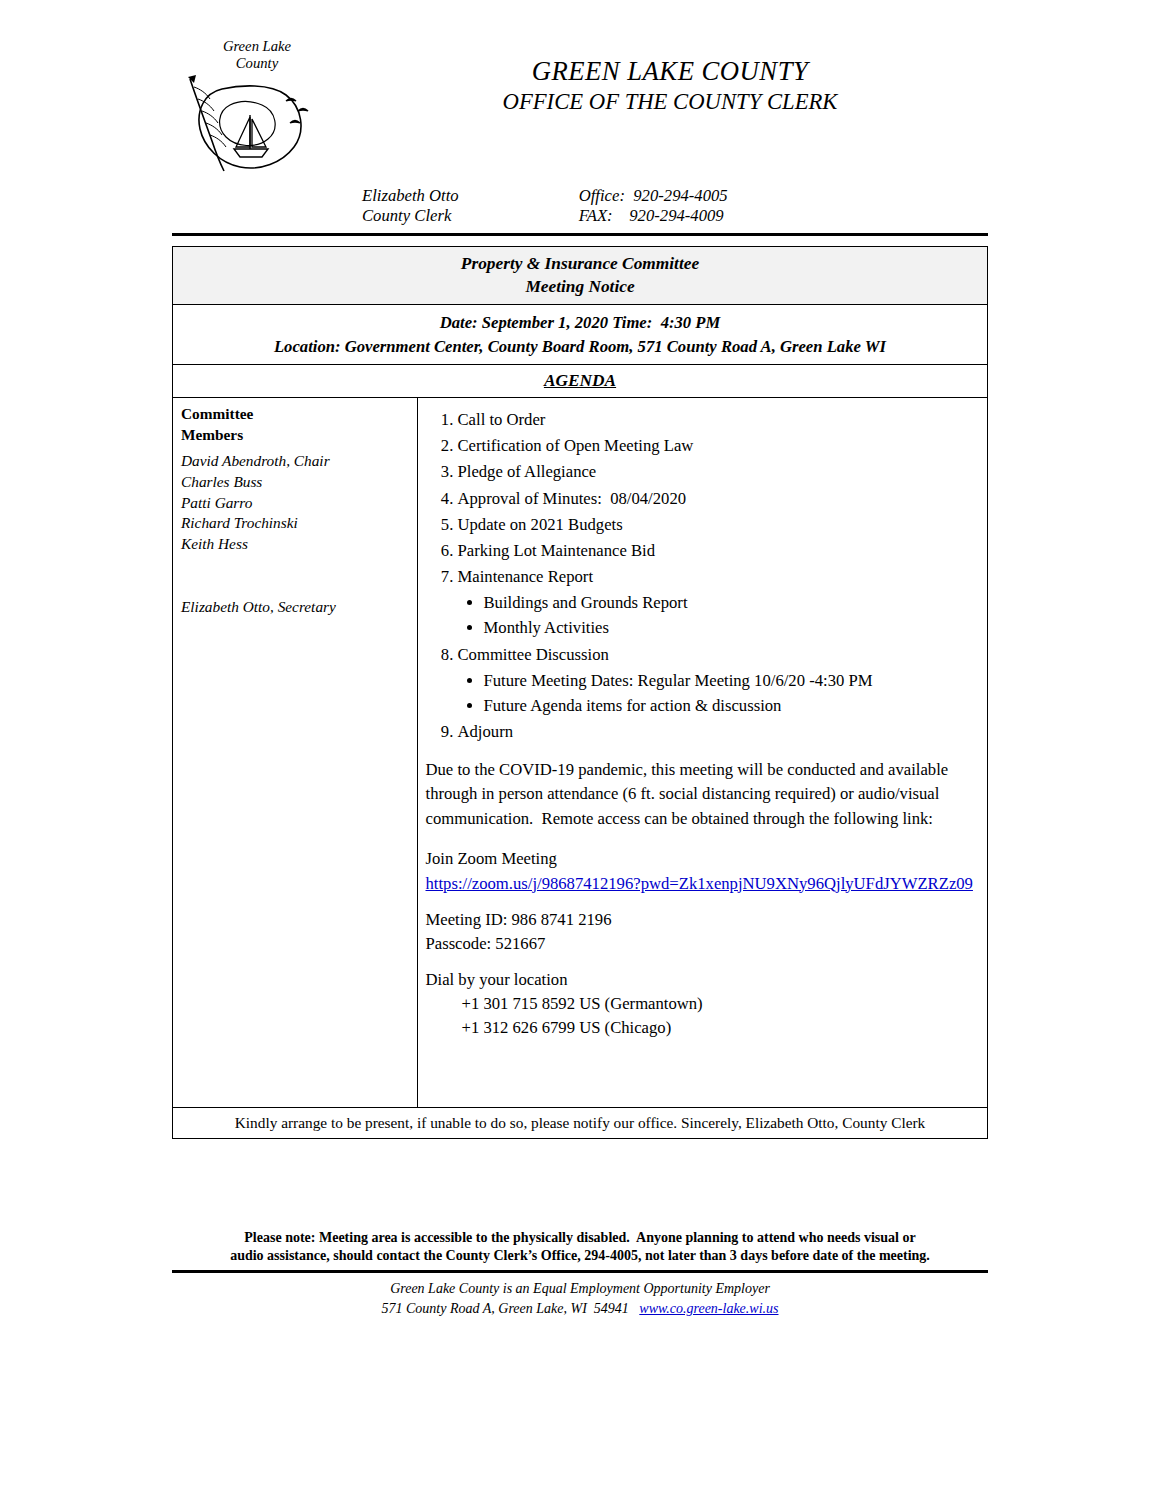Green Lake
County
GREEN LAKE COUNTY
OFFICE OF THE COUNTY CLERK
Elizabeth Otto
County Clerk
Office: 920-294-4005
FAX: 920-294-4009
| Property & Insurance Committee Meeting Notice |
| Date: September 1, 2020 Time: 4:30 PM Location: Government Center, County Board Room, 571 County Road A, Green Lake WI |
| AGENDA |
| Committee Members David Abendroth, Chair Charles Buss Patti Garro Richard Trochinski Keith Hess Elizabeth Otto, Secretary | Call to Order Certification of Open Meeting Law Pledge of Allegiance Approval of Minutes: 08/04/2020 Update on 2021 Budgets Parking Lot Maintenance Bid Maintenance Report Buildings and Grounds Report Monthly Activities Committee Discussion Future Meeting Dates: Regular Meeting 10/6/20 -4:30 PM Future Agenda items for action & discussion Adjourn Due to the COVID-19 pandemic, this meeting will be conducted and available through in person attendance (6 ft. social distancing required) or audio/visual communication. Remote access can be obtained through the following link: Join Zoom Meeting https://zoom.us/j/98687412196?pwd=Zk1xenpjNU9XNy96QjlyUFdJYWZRZz09 Meeting ID: 986 8741 2196 Passcode: 521667 Dial by your location +1 301 715 8592 US (Germantown) +1 312 626 6799 US (Chicago) |
| Kindly arrange to be present, if unable to do so, please notify our office. Sincerely, Elizabeth Otto, County Clerk |
Please note: Meeting area is accessible to the physically disabled. Anyone planning to attend who needs visual or
audio assistance, should contact the County Clerk’s Office, 294-4005, not later than 3 days before date of the meeting.
Green Lake County is an Equal Employment Opportunity Employer
571 County Road A, Green Lake, WI 54941 www.co.green-lake.wi.us